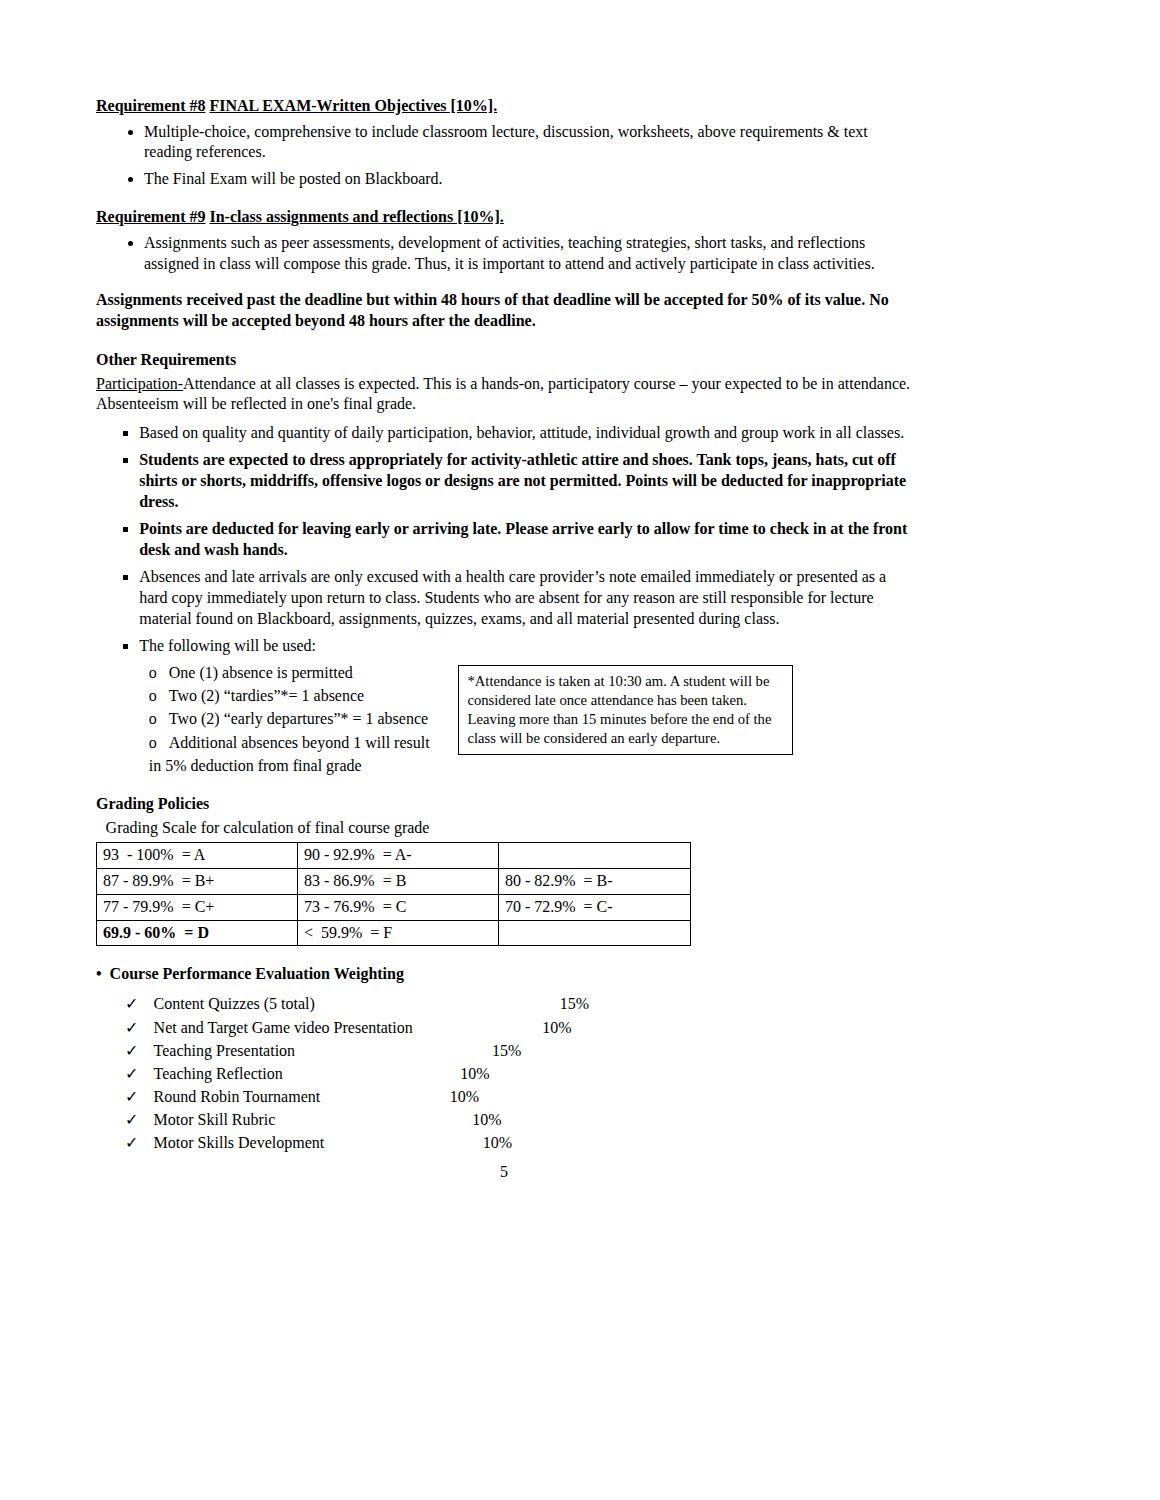Requirement #8 FINAL EXAM-Written Objectives [10%].
Multiple-choice, comprehensive to include classroom lecture, discussion, worksheets, above requirements & text reading references.
The Final Exam will be posted on Blackboard.
Requirement #9 In-class assignments and reflections [10%].
Assignments such as peer assessments, development of activities, teaching strategies, short tasks, and reflections assigned in class will compose this grade. Thus, it is important to attend and actively participate in class activities.
Assignments received past the deadline but within 48 hours of that deadline will be accepted for 50% of its value. No assignments will be accepted beyond 48 hours after the deadline.
Other Requirements
Participation-Attendance at all classes is expected. This is a hands-on, participatory course – your expected to be in attendance. Absenteeism will be reflected in one's final grade.
Based on quality and quantity of daily participation, behavior, attitude, individual growth and group work in all classes.
Students are expected to dress appropriately for activity-athletic attire and shoes. Tank tops, jeans, hats, cut off shirts or shorts, middriffs, offensive logos or designs are not permitted. Points will be deducted for inappropriate dress.
Points are deducted for leaving early or arriving late. Please arrive early to allow for time to check in at the front desk and wash hands.
Absences and late arrivals are only excused with a health care provider’s note emailed immediately or presented as a hard copy immediately upon return to class. Students who are absent for any reason are still responsible for lecture material found on Blackboard, assignments, quizzes, exams, and all material presented during class.
The following will be used:
One (1) absence is permitted
Two (2) “tardies”*= 1 absence
Two (2) “early departures”* = 1 absence
Additional absences beyond 1 will result
in 5% deduction from final grade
*Attendance is taken at 10:30 am. A student will be considered late once attendance has been taken. Leaving more than 15 minutes before the end of the class will be considered an early departure.
Grading Policies
Grading Scale for calculation of final course grade
| 93 - 100% = A | 90 - 92.9% = A- | |
| 87 - 89.9% = B+ | 83 - 86.9% = B | 80 - 82.9% = B- |
| 77 - 79.9% = C+ | 73 - 76.9% = C | 70 - 72.9% = C- |
| 69.9 - 60% = D | < 59.9% = F | |
Course Performance Evaluation Weighting
Content Quizzes (5 total)15%
Net and Target Game video Presentation10%
Teaching Presentation15%
Teaching Reflection10%
Round Robin Tournament10%
Motor Skill Rubric10%
Motor Skills Development10%
5